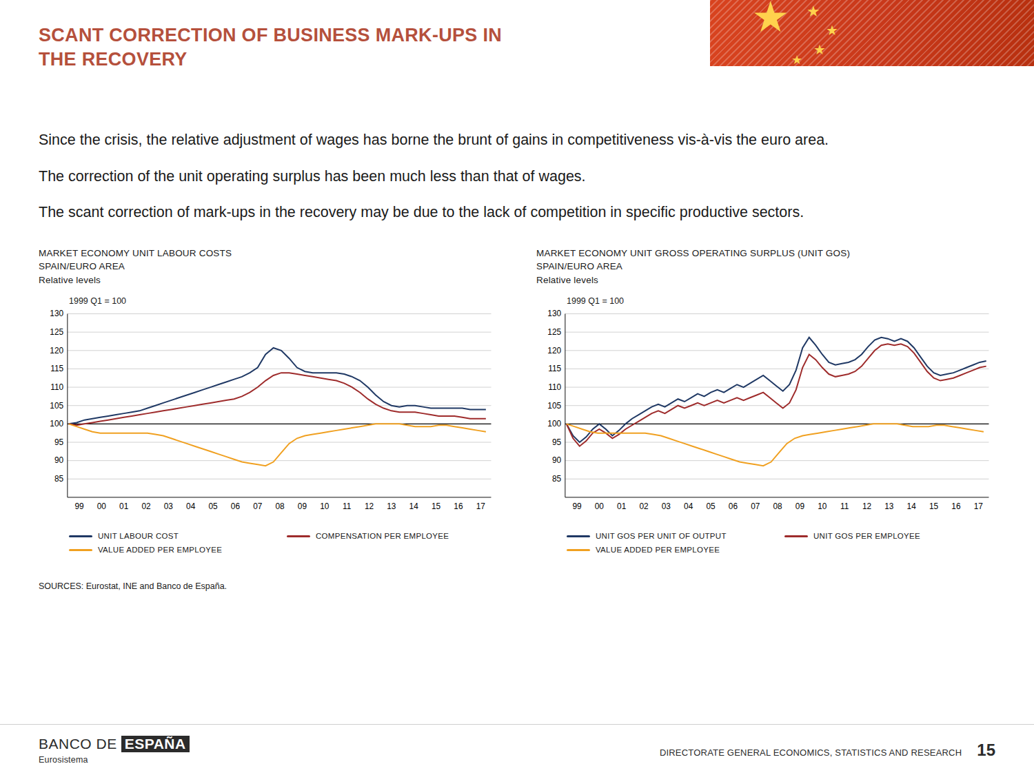Scant correction of business mark-ups in
the recovery
★ ★ ★ ★ ★
Since the crisis, the relative adjustment of wages has borne the brunt of gains in competitiveness vis-à-vis the euro area.
The correction of the unit operating surplus has been much less than that of wages.
The scant correction of mark-ups in the recovery may be due to the lack of competition in specific productive sectors.
Market economy unit labour costs
Spain/euro area
Relative levels
1999 Q1 = 100
130 125 120 115 110 105 100 95 90 85 99 00 01 02 03 04 05 06 07 08 09 10 11 12 13 14 15 16 17
Unit labour cost
Compensation per employee
Value added per employee
Market economy unit gross operating surplus (unit GOS)
Spain/euro area
Relative levels
1999 Q1 = 100
130 125 120 115 110 105 100 95 90 85 99 00 01 02 03 04 05 06 07 08 09 10 11 12 13 14 15 16 17
Unit GOS per unit of output
Unit GOS per employee
Value added per employee
SOURCES: Eurostat, INE and Banco de España.
BANCO DE ESPAÑA
Eurosistema
Directorate General Economics, Statistics and Research 15